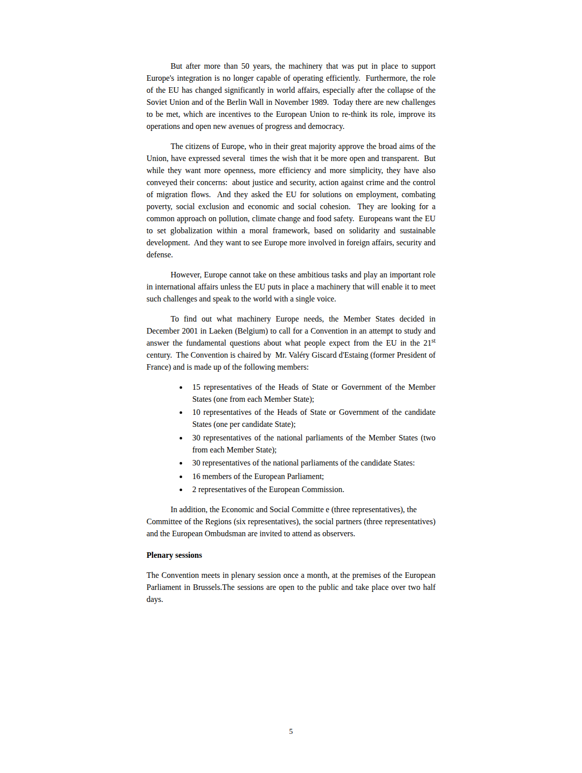But after more than 50 years, the machinery that was put in place to support Europe's integration is no longer capable of operating efficiently. Furthermore, the role of the EU has changed significantly in world affairs, especially after the collapse of the Soviet Union and of the Berlin Wall in November 1989. Today there are new challenges to be met, which are incentives to the European Union to re-think its role, improve its operations and open new avenues of progress and democracy.
The citizens of Europe, who in their great majority approve the broad aims of the Union, have expressed several times the wish that it be more open and transparent. But while they want more openness, more efficiency and more simplicity, they have also conveyed their concerns: about justice and security, action against crime and the control of migration flows. And they asked the EU for solutions on employment, combating poverty, social exclusion and economic and social cohesion. They are looking for a common approach on pollution, climate change and food safety. Europeans want the EU to set globalization within a moral framework, based on solidarity and sustainable development. And they want to see Europe more involved in foreign affairs, security and defense.
However, Europe cannot take on these ambitious tasks and play an important role in international affairs unless the EU puts in place a machinery that will enable it to meet such challenges and speak to the world with a single voice.
To find out what machinery Europe needs, the Member States decided in December 2001 in Laeken (Belgium) to call for a Convention in an attempt to study and answer the fundamental questions about what people expect from the EU in the 21st century. The Convention is chaired by Mr. Valéry Giscard d'Estaing (former President of France) and is made up of the following members:
15 representatives of the Heads of State or Government of the Member States (one from each Member State);
10 representatives of the Heads of State or Government of the candidate States (one per candidate State);
30 representatives of the national parliaments of the Member States (two from each Member State);
30 representatives of the national parliaments of the candidate States:
16 members of the European Parliament;
2 representatives of the European Commission.
In addition, the Economic and Social Committe e (three representatives), the
Committee of the Regions (six representatives), the social partners (three representatives) and the European Ombudsman are invited to attend as observers.
Plenary sessions
The Convention meets in plenary session once a month, at the premises of the European Parliament in Brussels.The sessions are open to the public and take place over two half days.
5